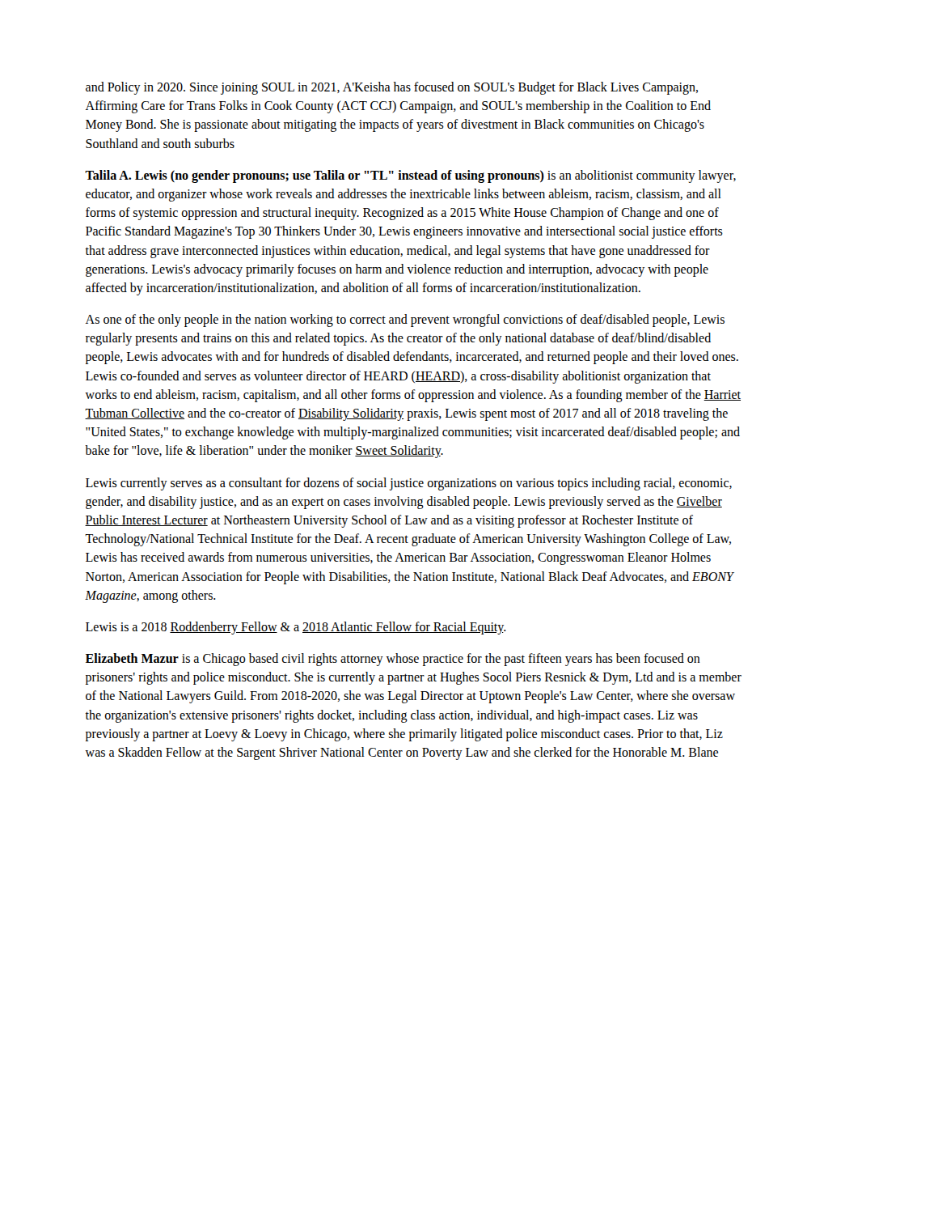and Policy in 2020. Since joining SOUL in 2021, A'Keisha has focused on SOUL's Budget for Black Lives Campaign, Affirming Care for Trans Folks in Cook County (ACT CCJ) Campaign, and SOUL's membership in the Coalition to End Money Bond. She is passionate about mitigating the impacts of years of divestment in Black communities on Chicago's Southland and south suburbs
Talila A. Lewis (no gender pronouns; use Talila or "TL" instead of using pronouns) is an abolitionist community lawyer, educator, and organizer whose work reveals and addresses the inextricable links between ableism, racism, classism, and all forms of systemic oppression and structural inequity. Recognized as a 2015 White House Champion of Change and one of Pacific Standard Magazine's Top 30 Thinkers Under 30, Lewis engineers innovative and intersectional social justice efforts that address grave interconnected injustices within education, medical, and legal systems that have gone unaddressed for generations. Lewis's advocacy primarily focuses on harm and violence reduction and interruption, advocacy with people affected by incarceration/institutionalization, and abolition of all forms of incarceration/institutionalization.
As one of the only people in the nation working to correct and prevent wrongful convictions of deaf/disabled people, Lewis regularly presents and trains on this and related topics. As the creator of the only national database of deaf/blind/disabled people, Lewis advocates with and for hundreds of disabled defendants, incarcerated, and returned people and their loved ones. Lewis co-founded and serves as volunteer director of HEARD (HEARD), a cross-disability abolitionist organization that works to end ableism, racism, capitalism, and all other forms of oppression and violence. As a founding member of the Harriet Tubman Collective and the co-creator of Disability Solidarity praxis, Lewis spent most of 2017 and all of 2018 traveling the "United States," to exchange knowledge with multiply-marginalized communities; visit incarcerated deaf/disabled people; and bake for "love, life & liberation" under the moniker Sweet Solidarity.
Lewis currently serves as a consultant for dozens of social justice organizations on various topics including racial, economic, gender, and disability justice, and as an expert on cases involving disabled people. Lewis previously served as the Givelber Public Interest Lecturer at Northeastern University School of Law and as a visiting professor at Rochester Institute of Technology/National Technical Institute for the Deaf. A recent graduate of American University Washington College of Law, Lewis has received awards from numerous universities, the American Bar Association, Congresswoman Eleanor Holmes Norton, American Association for People with Disabilities, the Nation Institute, National Black Deaf Advocates, and EBONY Magazine, among others.
Lewis is a 2018 Roddenberry Fellow & a 2018 Atlantic Fellow for Racial Equity.
Elizabeth Mazur is a Chicago based civil rights attorney whose practice for the past fifteen years has been focused on prisoners' rights and police misconduct. She is currently a partner at Hughes Socol Piers Resnick & Dym, Ltd and is a member of the National Lawyers Guild. From 2018-2020, she was Legal Director at Uptown People's Law Center, where she oversaw the organization's extensive prisoners' rights docket, including class action, individual, and high-impact cases. Liz was previously a partner at Loevy & Loevy in Chicago, where she primarily litigated police misconduct cases. Prior to that, Liz was a Skadden Fellow at the Sargent Shriver National Center on Poverty Law and she clerked for the Honorable M. Blane